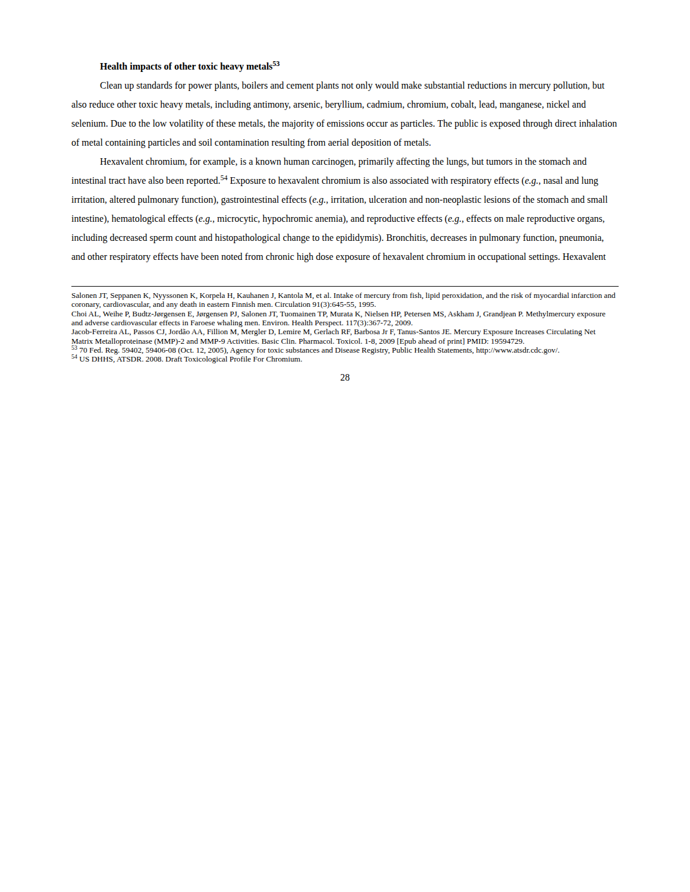Health impacts of other toxic heavy metals53
Clean up standards for power plants, boilers and cement plants not only would make substantial reductions in mercury pollution, but also reduce other toxic heavy metals, including antimony, arsenic, beryllium, cadmium, chromium, cobalt, lead, manganese, nickel and selenium. Due to the low volatility of these metals, the majority of emissions occur as particles. The public is exposed through direct inhalation of metal containing particles and soil contamination resulting from aerial deposition of metals.
Hexavalent chromium, for example, is a known human carcinogen, primarily affecting the lungs, but tumors in the stomach and intestinal tract have also been reported.54 Exposure to hexavalent chromium is also associated with respiratory effects (e.g., nasal and lung irritation, altered pulmonary function), gastrointestinal effects (e.g., irritation, ulceration and non-neoplastic lesions of the stomach and small intestine), hematological effects (e.g., microcytic, hypochromic anemia), and reproductive effects (e.g., effects on male reproductive organs, including decreased sperm count and histopathological change to the epididymis). Bronchitis, decreases in pulmonary function, pneumonia, and other respiratory effects have been noted from chronic high dose exposure of hexavalent chromium in occupational settings. Hexavalent
Salonen JT, Seppanen K, Nyyssonen K, Korpela H, Kauhanen J, Kantola M, et al. Intake of mercury from fish, lipid peroxidation, and the risk of myocardial infarction and coronary, cardiovascular, and any death in eastern Finnish men. Circulation 91(3):645-55, 1995.
Choi AL, Weihe P, Budtz-Jørgensen E, Jørgensen PJ, Salonen JT, Tuomainen TP, Murata K, Nielsen HP, Petersen MS, Askham J, Grandjean P. Methylmercury exposure and adverse cardiovascular effects in Faroese whaling men. Environ. Health Perspect. 117(3):367-72, 2009.
Jacob-Ferreira AL, Passos CJ, Jordão AA, Fillion M, Mergler D, Lemire M, Gerlach RF, Barbosa Jr F, Tanus-Santos JE. Mercury Exposure Increases Circulating Net Matrix Metalloproteinase (MMP)-2 and MMP-9 Activities. Basic Clin. Pharmacol. Toxicol. 1-8, 2009 [Epub ahead of print] PMID: 19594729.
53 70 Fed. Reg. 59402, 59406-08 (Oct. 12, 2005), Agency for toxic substances and Disease Registry, Public Health Statements, http://www.atsdr.cdc.gov/.
54 US DHHS, ATSDR. 2008. Draft Toxicological Profile For Chromium.
28